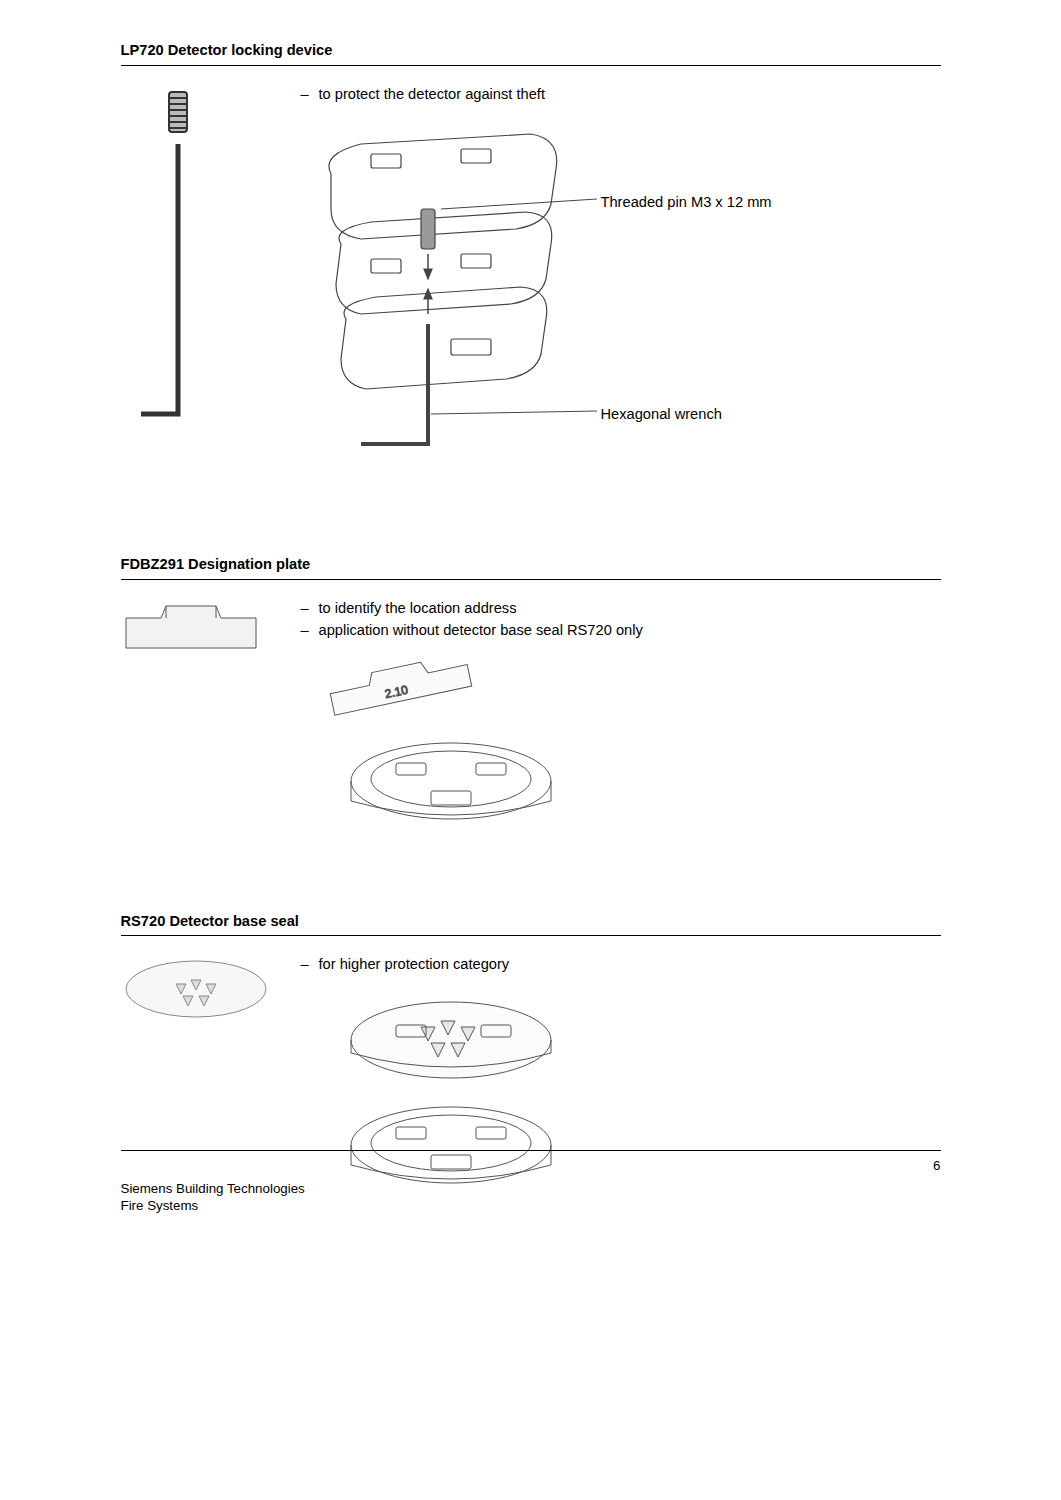LP720 Detector locking device
to protect the detector against theft
Threaded pin M3 x 12 mm Hexagonal wrench
FDBZ291 Designation plate
to identify the location address
application without detector base seal RS720 only
RS720 Detector base seal
for higher protection category
6
Siemens Building Technologies
Fire Systems